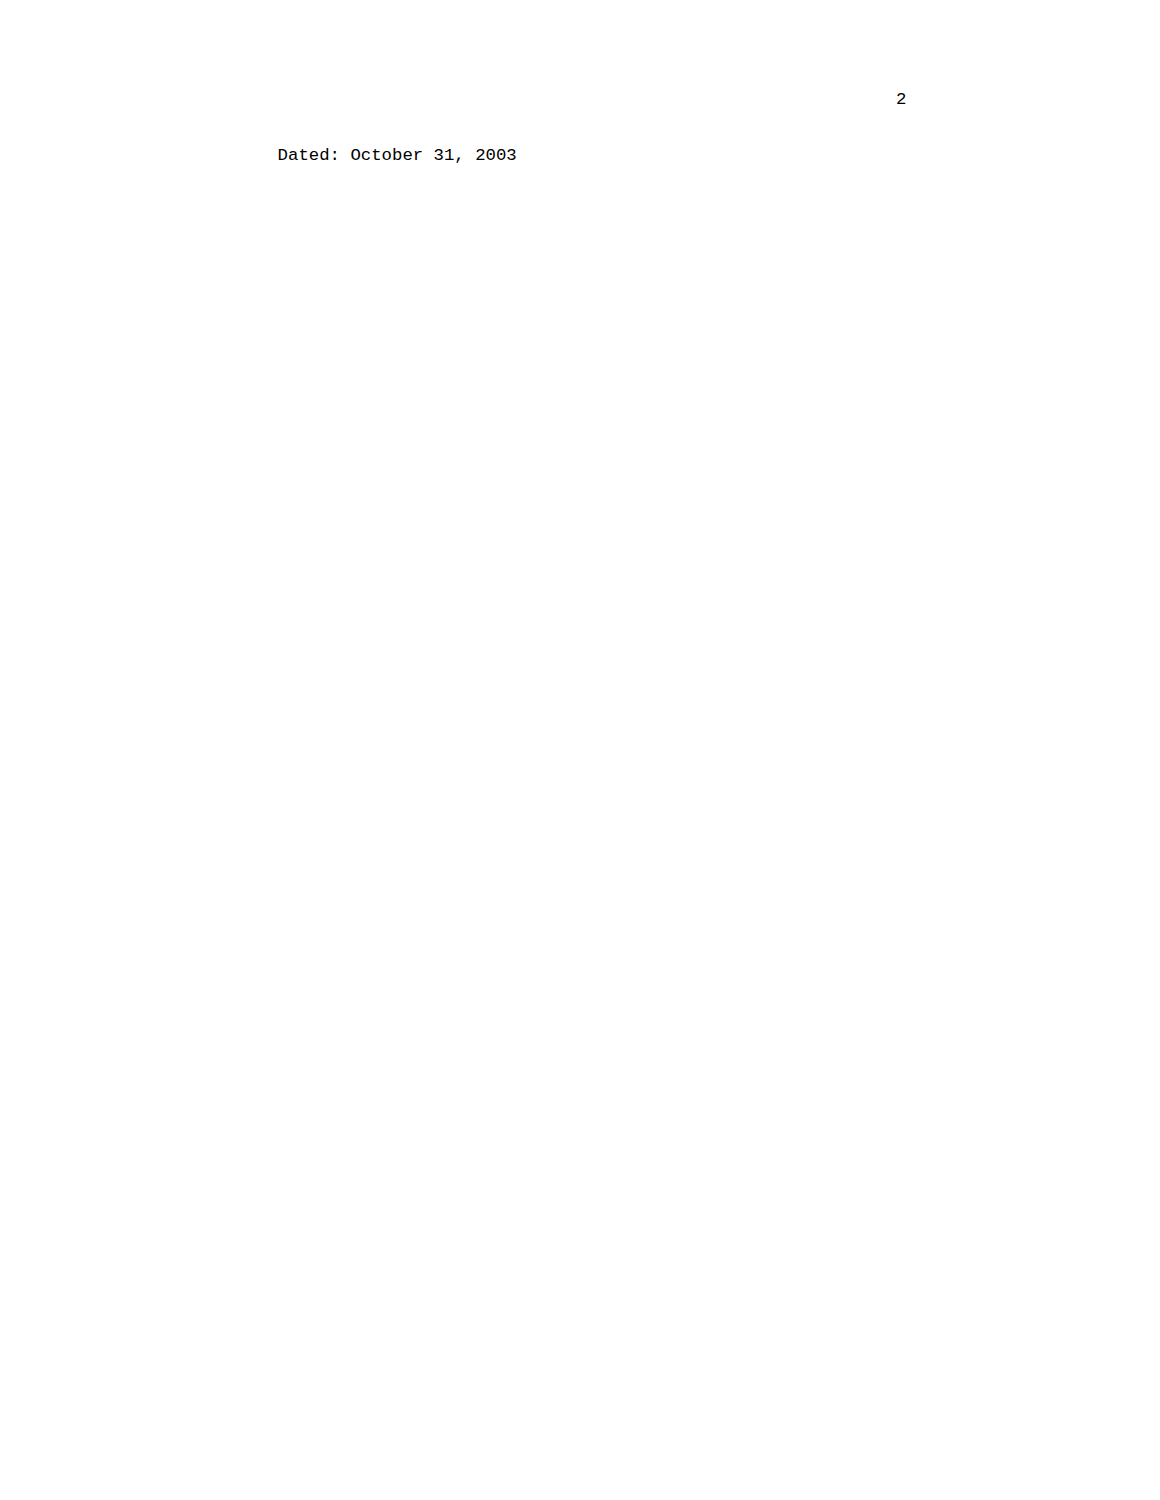2
Dated: October 31, 2003